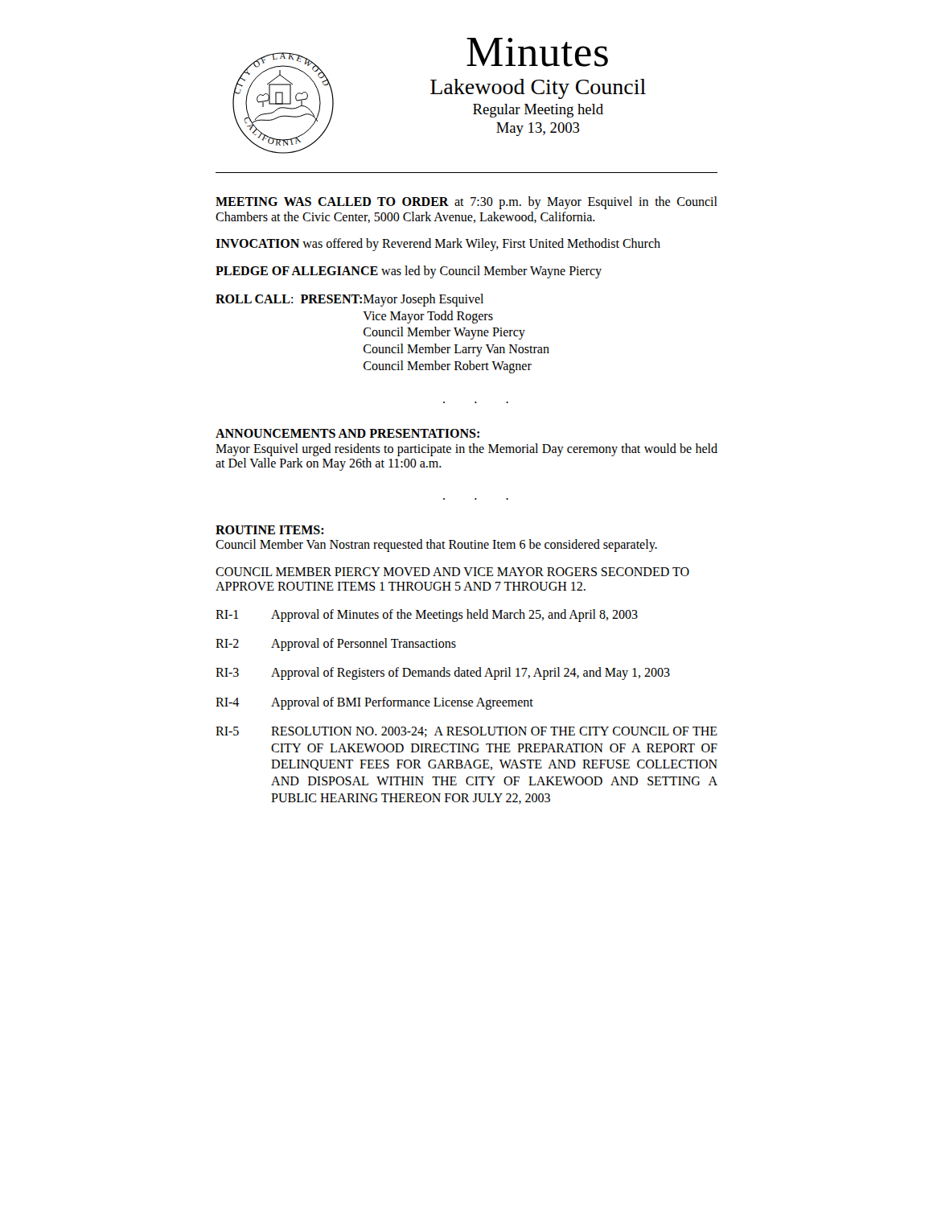CITY OF LAKEWOOD CALIFORNIA
Minutes
Lakewood City Council
Regular Meeting held
May 13, 2003
MEETING WAS CALLED TO ORDER at 7:30 p.m. by Mayor Esquivel in the Council Chambers at the Civic Center, 5000 Clark Avenue, Lakewood, California.
INVOCATION was offered by Reverend Mark Wiley, First United Methodist Church
PLEDGE OF ALLEGIANCE was led by Council Member Wayne Piercy
| ROLL CALL : PRESENT: | Mayor Joseph Esquivel Vice Mayor Todd Rogers Council Member Wayne Piercy Council Member Larry Van Nostran Council Member Robert Wagner |
...
ANNOUNCEMENTS AND PRESENTATIONS:
Mayor Esquivel urged residents to participate in the Memorial Day ceremony that would be held at Del Valle Park on May 26th at 11:00 a.m.
...
ROUTINE ITEMS:
Council Member Van Nostran requested that Routine Item 6 be considered separately.
COUNCIL MEMBER PIERCY MOVED AND VICE MAYOR ROGERS SECONDED TO APPROVE ROUTINE ITEMS 1 THROUGH 5 AND 7 THROUGH 12.
| RI-1 | Approval of Minutes of the Meetings held March 25, and April 8, 2003 |
| RI-2 | Approval of Personnel Transactions |
| RI-3 | Approval of Registers of Demands dated April 17, April 24, and May 1, 2003 |
| RI-4 | Approval of BMI Performance License Agreement |
| RI-5 | RESOLUTION NO. 2003-24; A RESOLUTION OF THE CITY COUNCIL OF THE CITY OF LAKEWOOD DIRECTING THE PREPARATION OF A REPORT OF DELINQUENT FEES FOR GARBAGE, WASTE AND REFUSE COLLECTION AND DISPOSAL WITHIN THE CITY OF LAKEWOOD AND SETTING A PUBLIC HEARING THEREON FOR JULY 22, 2003 |